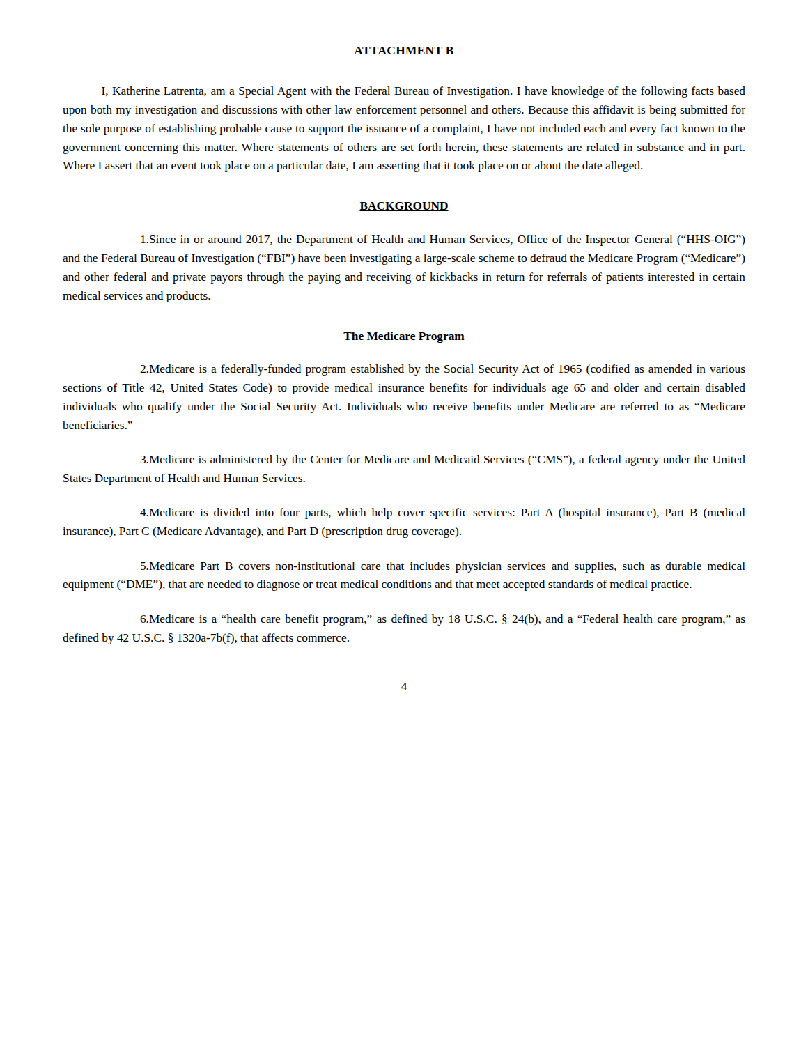ATTACHMENT B
I, Katherine Latrenta, am a Special Agent with the Federal Bureau of Investigation. I have knowledge of the following facts based upon both my investigation and discussions with other law enforcement personnel and others. Because this affidavit is being submitted for the sole purpose of establishing probable cause to support the issuance of a complaint, I have not included each and every fact known to the government concerning this matter. Where statements of others are set forth herein, these statements are related in substance and in part. Where I assert that an event took place on a particular date, I am asserting that it took place on or about the date alleged.
BACKGROUND
1. Since in or around 2017, the Department of Health and Human Services, Office of the Inspector General (“HHS-OIG”) and the Federal Bureau of Investigation (“FBI”) have been investigating a large-scale scheme to defraud the Medicare Program (“Medicare”) and other federal and private payors through the paying and receiving of kickbacks in return for referrals of patients interested in certain medical services and products.
The Medicare Program
2. Medicare is a federally-funded program established by the Social Security Act of 1965 (codified as amended in various sections of Title 42, United States Code) to provide medical insurance benefits for individuals age 65 and older and certain disabled individuals who qualify under the Social Security Act. Individuals who receive benefits under Medicare are referred to as “Medicare beneficiaries.”
3. Medicare is administered by the Center for Medicare and Medicaid Services (“CMS”), a federal agency under the United States Department of Health and Human Services.
4. Medicare is divided into four parts, which help cover specific services: Part A (hospital insurance), Part B (medical insurance), Part C (Medicare Advantage), and Part D (prescription drug coverage).
5. Medicare Part B covers non-institutional care that includes physician services and supplies, such as durable medical equipment (“DME”), that are needed to diagnose or treat medical conditions and that meet accepted standards of medical practice.
6. Medicare is a “health care benefit program,” as defined by 18 U.S.C. § 24(b), and a “Federal health care program,” as defined by 42 U.S.C. § 1320a-7b(f), that affects commerce.
4